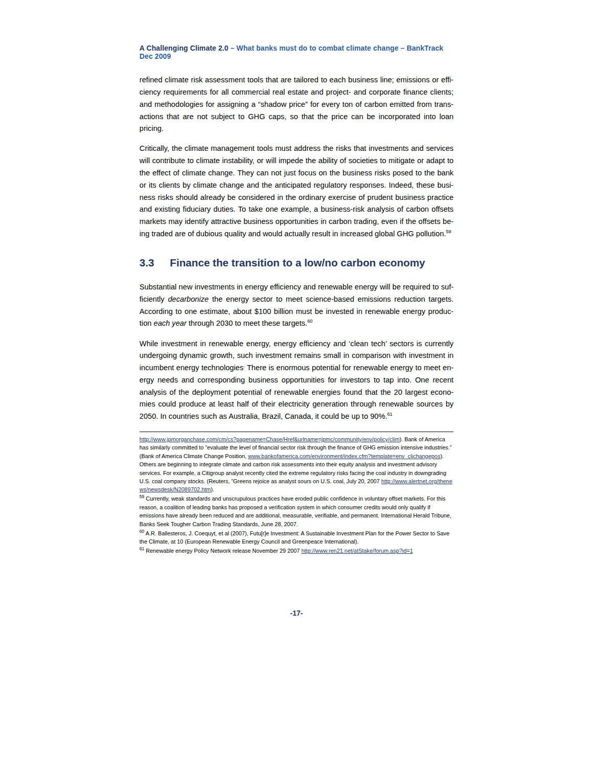A Challenging Climate 2.0 – What banks must do to combat climate change – BankTrack Dec 2009
refined climate risk assessment tools that are tailored to each business line; emissions or efficiency requirements for all commercial real estate and project- and corporate finance clients; and methodologies for assigning a “shadow price” for every ton of carbon emitted from transactions that are not subject to GHG caps, so that the price can be incorporated into loan pricing.
Critically, the climate management tools must address the risks that investments and services will contribute to climate instability, or will impede the ability of societies to mitigate or adapt to the effect of climate change. They can not just focus on the business risks posed to the bank or its clients by climate change and the anticipated regulatory responses. Indeed, these business risks should already be considered in the ordinary exercise of prudent business practice and existing fiduciary duties. To take one example, a business-risk analysis of carbon offsets markets may identify attractive business opportunities in carbon trading, even if the offsets being traded are of dubious quality and would actually result in increased global GHG pollution.59
3.3 Finance the transition to a low/no carbon economy
Substantial new investments in energy efficiency and renewable energy will be required to sufficiently decarbonize the energy sector to meet science-based emissions reduction targets. According to one estimate, about $100 billion must be invested in renewable energy production each year through 2030 to meet these targets.60
While investment in renewable energy, energy efficiency and ‘clean tech’ sectors is currently undergoing dynamic growth, such investment remains small in comparison with investment in incumbent energy technologies. There is enormous potential for renewable energy to meet energy needs and corresponding business opportunities for investors to tap into. One recent analysis of the deployment potential of renewable energies found that the 20 largest economies could produce at least half of their electricity generation through renewable sources by 2050. In countries such as Australia, Brazil, Canada, it could be up to 90%.61
http://www.jpmorganchase.com/cm/cs?pagename=Chase/Href&urlname=jpmc/community/env/policy/clim). Bank of America has similarly committed to “evaluate the level of financial sector risk through the finance of GHG emission intensive industries.” (Bank of America Climate Change Position, www.bankofamerica.com/environment/index.cfm?template=env_clichangepos). Others are beginning to integrate climate and carbon risk assessments into their equity analysis and investment advisory services. For example, a Citigroup analyst recently cited the extreme regulatory risks facing the coal industry in downgrading U.S. coal company stocks. (Reuters, “Greens rejoice as analyst sours on U.S. coal, July 20, 2007 http://www.alertnet.org/thenews/newsdesk/N2089702.htm).
59 Currently, weak standards and unscrupulous practices have eroded public confidence in voluntary offset markets. For this reason, a coalition of leading banks has proposed a verification system in which consumer credits would only qualify if emissions have already been reduced and are additional, measurable, verifiable, and permanent. International Herald Tribune, Banks Seek Tougher Carbon Trading Standards, June 28, 2007.
60 A.R. Ballesteros, J. Coequyt, et al (2007), Futu[r]e Investment: A Sustainable Investment Plan for the Power Sector to Save the Climate, at 10 (European Renewable Energy Council and Greenpeace International).
61 Renewable energy Policy Network release November 29 2007 http://www.ren21.net/atStake/forum.asp?id=1
-17-